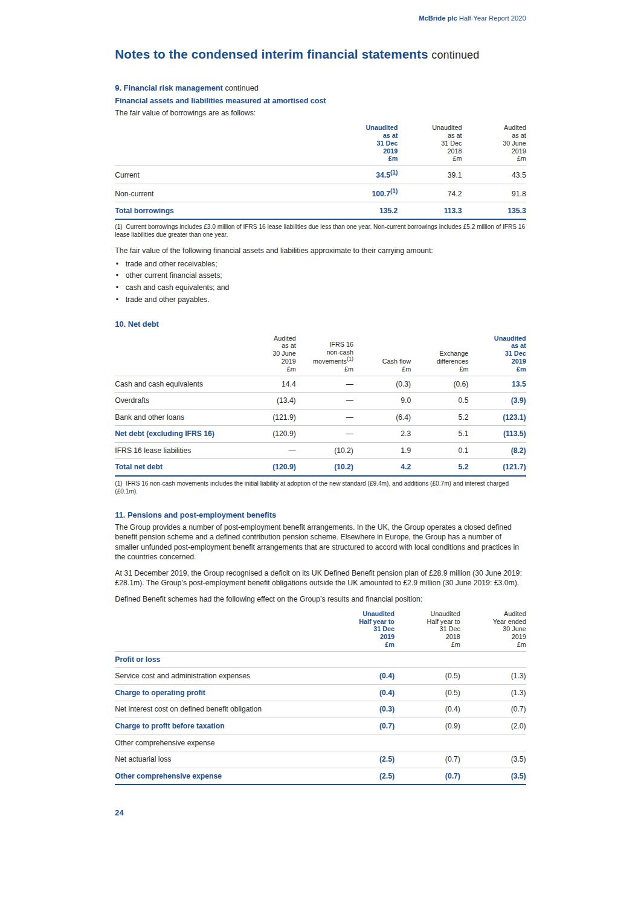McBride plc Half-Year Report 2020
Notes to the condensed interim financial statements continued
9. Financial risk management continued
Financial assets and liabilities measured at amortised cost
The fair value of borrowings are as follows:
| | Unaudited as at 31 Dec 2019 £m | Unaudited as at 31 Dec 2018 £m | Audited as at 30 June 2019 £m |
| Current | 34.5 (1) | 39.1 | 43.5 |
| Non-current | 100.7 (1) | 74.2 | 91.8 |
| Total borrowings | 135.2 | 113.3 | 135.3 |
(1) Current borrowings includes £3.0 million of IFRS 16 lease liabilities due less than one year. Non-current borrowings includes £5.2 million of IFRS 16 lease liabilities due greater than one year.
The fair value of the following financial assets and liabilities approximate to their carrying amount:
trade and other receivables;
other current financial assets;
cash and cash equivalents; and
trade and other payables.
10. Net debt
| | Audited as at 30 June 2019 £m | IFRS 16 non-cash movements (1) £m | Cash flow £m | Exchange differences £m | Unaudited as at 31 Dec 2019 £m |
| Cash and cash equivalents | 14.4 | — | (0.3) | (0.6) | 13.5 |
| Overdrafts | (13.4) | — | 9.0 | 0.5 | (3.9) |
| Bank and other loans | (121.9) | — | (6.4) | 5.2 | (123.1) |
| Net debt (excluding IFRS 16) | (120.9) | — | 2.3 | 5.1 | (113.5) |
| IFRS 16 lease liabilities | — | (10.2) | 1.9 | 0.1 | (8.2) |
| Total net debt | (120.9) | (10.2) | 4.2 | 5.2 | (121.7) |
(1) IFRS 16 non-cash movements includes the initial liability at adoption of the new standard (£9.4m), and additions (£0.7m) and interest charged (£0.1m).
11. Pensions and post-employment benefits
The Group provides a number of post-employment benefit arrangements. In the UK, the Group operates a closed defined benefit pension scheme and a defined contribution pension scheme. Elsewhere in Europe, the Group has a number of smaller unfunded post-employment benefit arrangements that are structured to accord with local conditions and practices in the countries concerned.
At 31 December 2019, the Group recognised a deficit on its UK Defined Benefit pension plan of £28.9 million (30 June 2019: £28.1m). The Group’s post-employment benefit obligations outside the UK amounted to £2.9 million (30 June 2019: £3.0m).
Defined Benefit schemes had the following effect on the Group’s results and financial position:
| | Unaudited Half year to 31 Dec 2019 £m | Unaudited Half year to 31 Dec 2018 £m | Audited Year ended 30 June 2019 £m |
| Profit or loss | | | |
| Service cost and administration expenses | (0.4) | (0.5) | (1.3) |
| Charge to operating profit | (0.4) | (0.5) | (1.3) |
| Net interest cost on defined benefit obligation | (0.3) | (0.4) | (0.7) |
| Charge to profit before taxation | (0.7) | (0.9) | (2.0) |
| Other comprehensive expense | | | |
| Net actuarial loss | (2.5) | (0.7) | (3.5) |
| Other comprehensive expense | (2.5) | (0.7) | (3.5) |
24